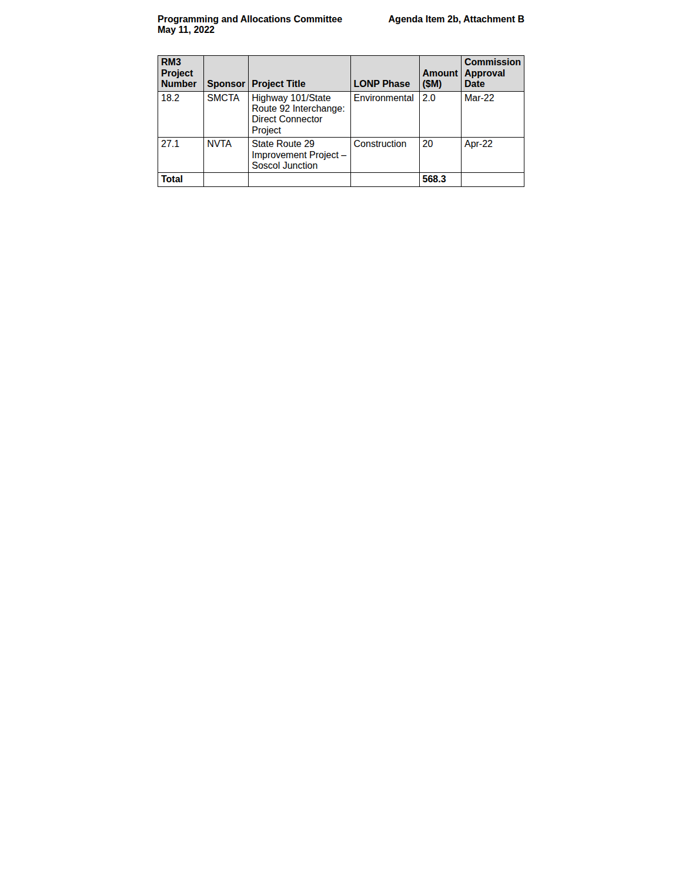Programming and Allocations Committee May 11, 2022
Agenda Item 2b, Attachment B
| RM3 Project Number | Sponsor | Project Title | LONP Phase | Amount ($M) | Commission Approval Date |
| --- | --- | --- | --- | --- | --- |
| 18.2 | SMCTA | Highway 101/State Route 92 Interchange: Direct Connector Project | Environmental | 2.0 | Mar-22 |
| 27.1 | NVTA | State Route 29 Improvement Project – Soscol Junction | Construction | 20 | Apr-22 |
| Total | | | | 568.3 | |